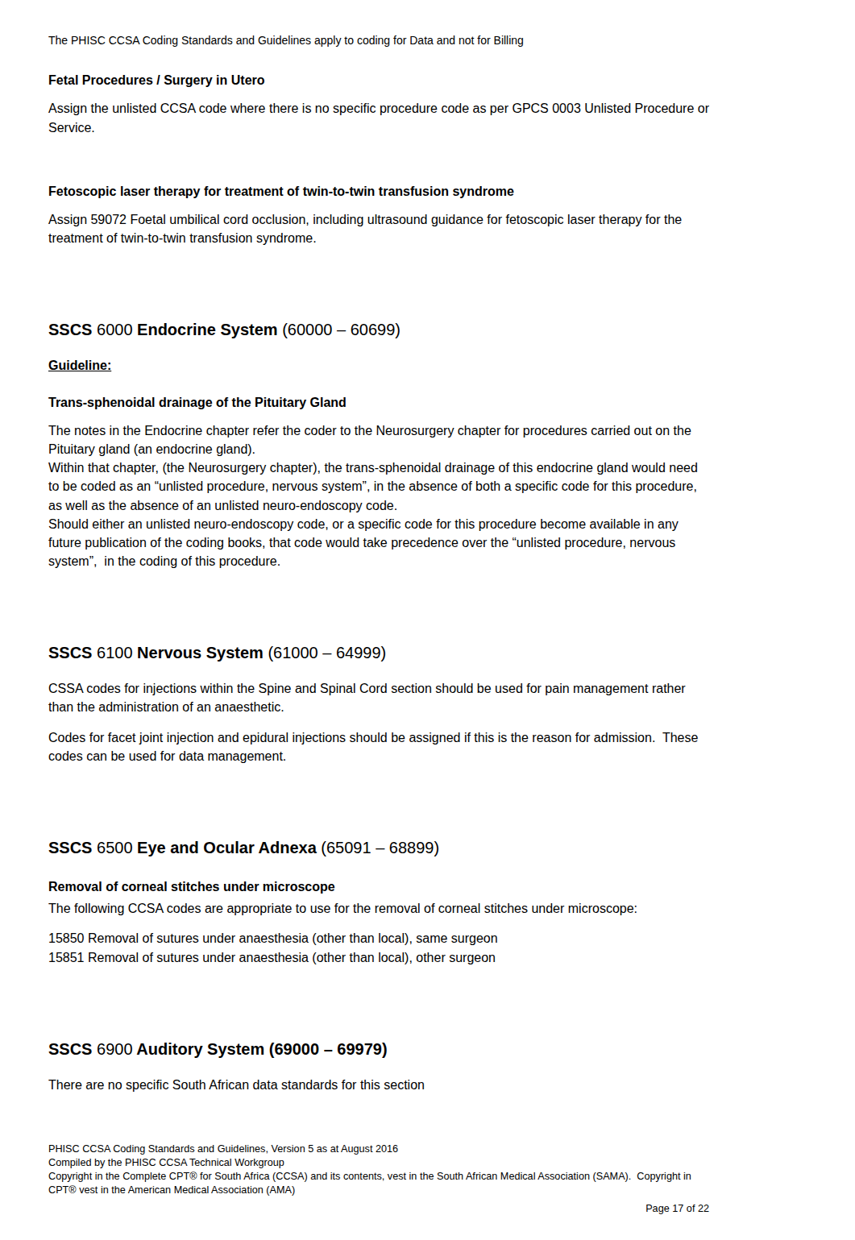The PHISC CCSA Coding Standards and Guidelines apply to coding for Data and not for Billing
Fetal Procedures / Surgery in Utero
Assign the unlisted CCSA code where there is no specific procedure code as per GPCS 0003 Unlisted Procedure or Service.
Fetoscopic laser therapy for treatment of twin-to-twin transfusion syndrome
Assign 59072 Foetal umbilical cord occlusion, including ultrasound guidance for fetoscopic laser therapy for the treatment of twin-to-twin transfusion syndrome.
SSCS 6000 Endocrine System (60000 – 60699)
Guideline:
Trans-sphenoidal drainage of the Pituitary Gland
The notes in the Endocrine chapter refer the coder to the Neurosurgery chapter for procedures carried out on the Pituitary gland (an endocrine gland).
Within that chapter, (the Neurosurgery chapter), the trans-sphenoidal drainage of this endocrine gland would need to be coded as an “unlisted procedure, nervous system”, in the absence of both a specific code for this procedure, as well as the absence of an unlisted neuro-endoscopy code.
Should either an unlisted neuro-endoscopy code, or a specific code for this procedure become available in any future publication of the coding books, that code would take precedence over the “unlisted procedure, nervous system”, in the coding of this procedure.
SSCS 6100 Nervous System (61000 – 64999)
CSSA codes for injections within the Spine and Spinal Cord section should be used for pain management rather than the administration of an anaesthetic.
Codes for facet joint injection and epidural injections should be assigned if this is the reason for admission. These codes can be used for data management.
SSCS 6500 Eye and Ocular Adnexa (65091 – 68899)
Removal of corneal stitches under microscope
The following CCSA codes are appropriate to use for the removal of corneal stitches under microscope:
15850 Removal of sutures under anaesthesia (other than local), same surgeon
15851 Removal of sutures under anaesthesia (other than local), other surgeon
SSCS 6900 Auditory System (69000 – 69979)
There are no specific South African data standards for this section
PHISC CCSA Coding Standards and Guidelines, Version 5 as at August 2016
Compiled by the PHISC CCSA Technical Workgroup
Copyright in the Complete CPT® for South Africa (CCSA) and its contents, vest in the South African Medical Association (SAMA). Copyright in CPT® vest in the American Medical Association (AMA)
Page 17 of 22